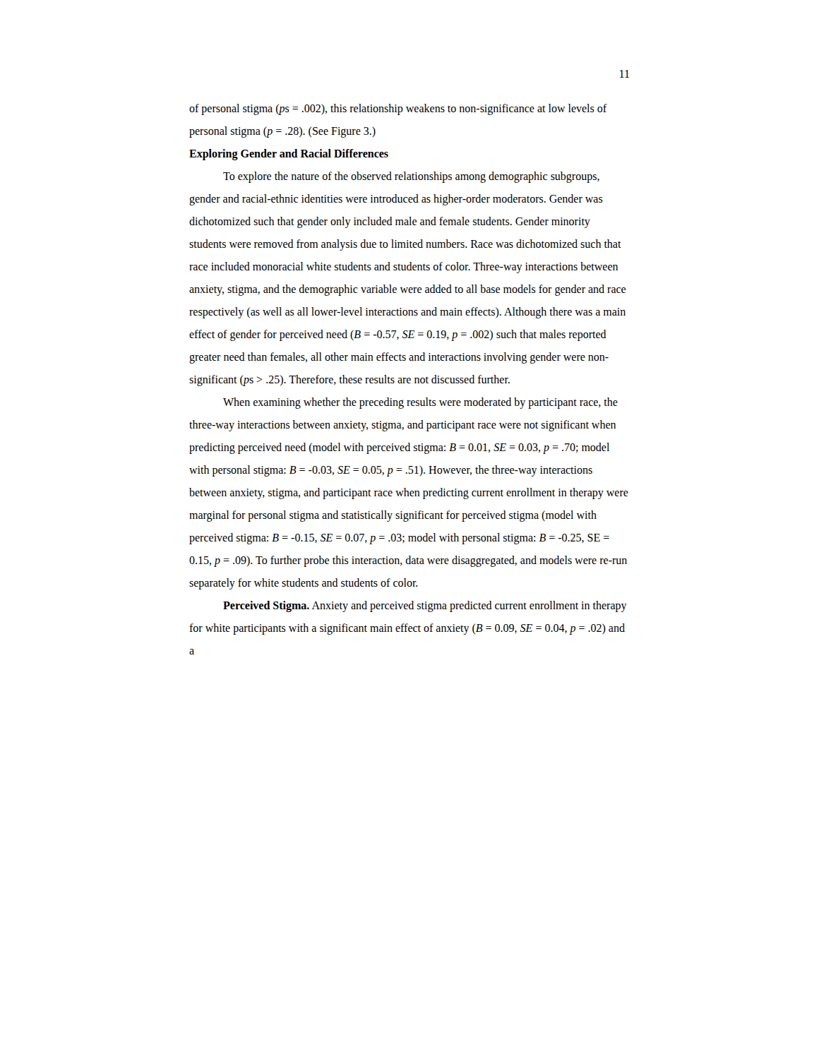11
of personal stigma (ps = .002), this relationship weakens to non-significance at low levels of personal stigma (p = .28). (See Figure 3.)
Exploring Gender and Racial Differences
To explore the nature of the observed relationships among demographic subgroups, gender and racial-ethnic identities were introduced as higher-order moderators. Gender was dichotomized such that gender only included male and female students. Gender minority students were removed from analysis due to limited numbers. Race was dichotomized such that race included monoracial white students and students of color. Three-way interactions between anxiety, stigma, and the demographic variable were added to all base models for gender and race respectively (as well as all lower-level interactions and main effects). Although there was a main effect of gender for perceived need (B = -0.57, SE = 0.19, p = .002) such that males reported greater need than females, all other main effects and interactions involving gender were non-significant (ps > .25). Therefore, these results are not discussed further.
When examining whether the preceding results were moderated by participant race, the three-way interactions between anxiety, stigma, and participant race were not significant when predicting perceived need (model with perceived stigma: B = 0.01, SE = 0.03, p = .70; model with personal stigma: B = -0.03, SE = 0.05, p = .51). However, the three-way interactions between anxiety, stigma, and participant race when predicting current enrollment in therapy were marginal for personal stigma and statistically significant for perceived stigma (model with perceived stigma: B = -0.15, SE = 0.07, p = .03; model with personal stigma: B = -0.25, SE = 0.15, p = .09). To further probe this interaction, data were disaggregated, and models were re-run separately for white students and students of color.
Perceived Stigma. Anxiety and perceived stigma predicted current enrollment in therapy for white participants with a significant main effect of anxiety (B = 0.09, SE = 0.04, p = .02) and a